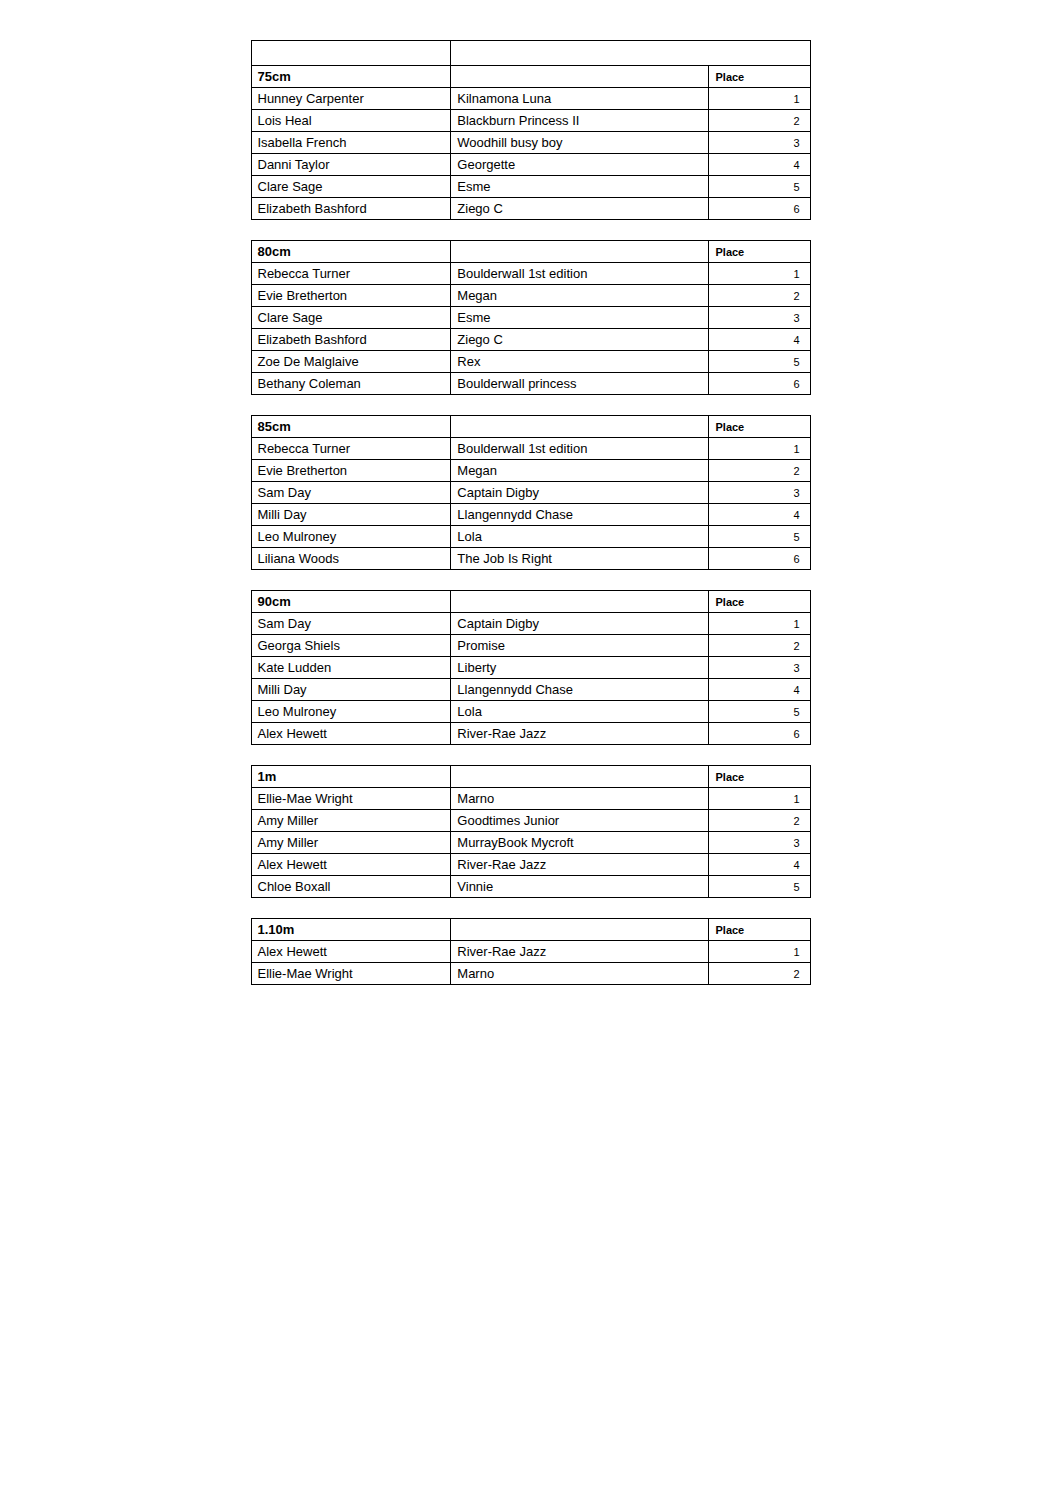| 75cm | | Place |
| Hunney Carpenter | Kilnamona Luna | 1 |
| Lois Heal | Blackburn Princess II | 2 |
| Isabella French | Woodhill busy boy | 3 |
| Danni Taylor | Georgette | 4 |
| Clare Sage | Esme | 5 |
| Elizabeth Bashford | Ziego C | 6 |
| 80cm | | Place |
| Rebecca Turner | Boulderwall 1st edition | 1 |
| Evie Bretherton | Megan | 2 |
| Clare Sage | Esme | 3 |
| Elizabeth Bashford | Ziego C | 4 |
| Zoe De Malglaive | Rex | 5 |
| Bethany Coleman | Boulderwall princess | 6 |
| 85cm | | Place |
| Rebecca Turner | Boulderwall 1st edition | 1 |
| Evie Bretherton | Megan | 2 |
| Sam Day | Captain Digby | 3 |
| Milli Day | Llangennydd Chase | 4 |
| Leo Mulroney | Lola | 5 |
| Liliana Woods | The Job Is Right | 6 |
| 90cm | | Place |
| Sam Day | Captain Digby | 1 |
| Georga Shiels | Promise | 2 |
| Kate Ludden | Liberty | 3 |
| Milli Day | Llangennydd Chase | 4 |
| Leo Mulroney | Lola | 5 |
| Alex Hewett | River-Rae Jazz | 6 |
| 1m | | Place |
| Ellie-Mae Wright | Marno | 1 |
| Amy Miller | Goodtimes Junior | 2 |
| Amy Miller | MurrayBook Mycroft | 3 |
| Alex Hewett | River-Rae Jazz | 4 |
| Chloe Boxall | Vinnie | 5 |
| 1.10m | | Place |
| Alex Hewett | River-Rae Jazz | 1 |
| Ellie-Mae Wright | Marno | 2 |